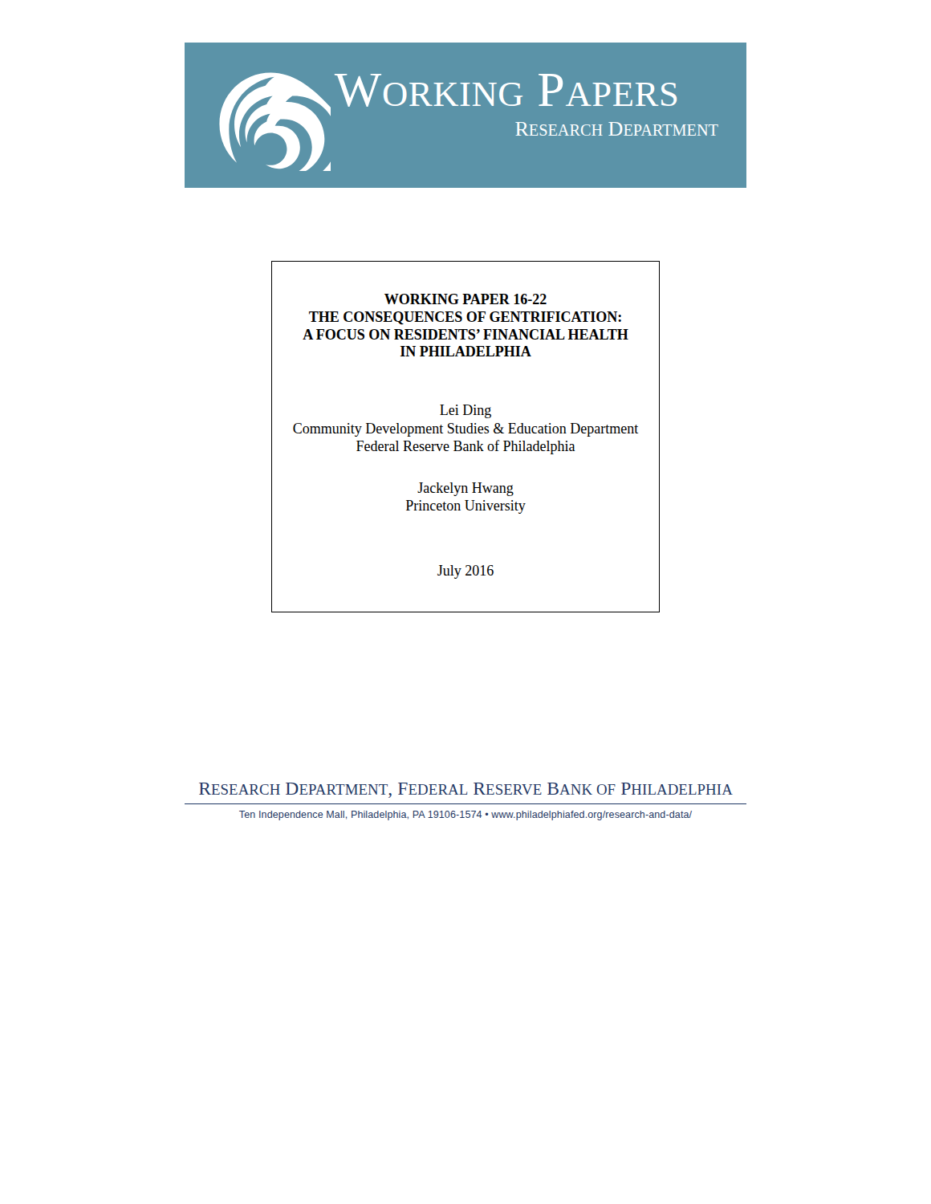WORKING PAPERS
RESEARCH DEPARTMENT
Working Paper 16-22
The Consequences of Gentrification:
A Focus on Residents’ Financial Health
in Philadelphia
Lei Ding Community Development Studies & Education Department Federal Reserve Bank of Philadelphia
Jackelyn Hwang Princeton University
July 2016
RESEARCH DEPARTMENT, FEDERAL RESERVE BANK OF PHILADELPHIA
Ten Independence Mall, Philadelphia, PA 19106-1574 • www.philadelphiafed.org/research-and-data/